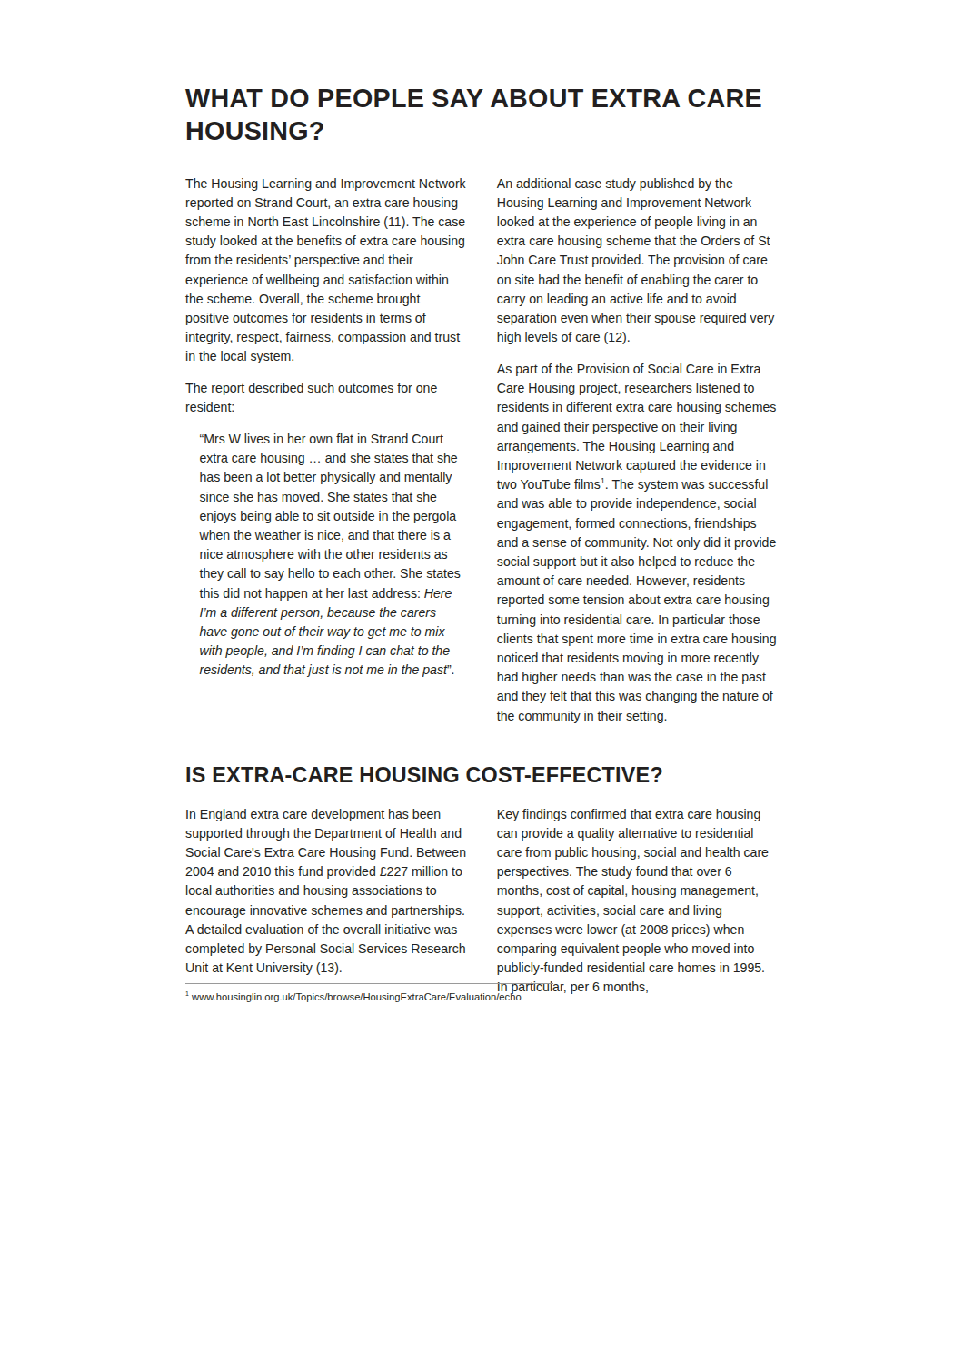What do people say about extra care housing?
The Housing Learning and Improvement Network reported on Strand Court, an extra care housing scheme in North East Lincolnshire (11). The case study looked at the benefits of extra care housing from the residents’ perspective and their experience of wellbeing and satisfaction within the scheme. Overall, the scheme brought positive outcomes for residents in terms of integrity, respect, fairness, compassion and trust in the local system.
The report described such outcomes for one resident:
“Mrs W lives in her own flat in Strand Court extra care housing … and she states that she has been a lot better physically and mentally since she has moved. She states that she enjoys being able to sit outside in the pergola when the weather is nice, and that there is a nice atmosphere with the other residents as they call to say hello to each other. She states this did not happen at her last address: Here I’m a different person, because the carers have gone out of their way to get me to mix with people, and I’m finding I can chat to the residents, and that just is not me in the past”.
An additional case study published by the Housing Learning and Improvement Network looked at the experience of people living in an extra care housing scheme that the Orders of St John Care Trust provided. The provision of care on site had the benefit of enabling the carer to carry on leading an active life and to avoid separation even when their spouse required very high levels of care (12).
As part of the Provision of Social Care in Extra Care Housing project, researchers listened to residents in different extra care housing schemes and gained their perspective on their living arrangements. The Housing Learning and Improvement Network captured the evidence in two YouTube films1. The system was successful and was able to provide independence, social engagement, formed connections, friendships and a sense of community. Not only did it provide social support but it also helped to reduce the amount of care needed. However, residents reported some tension about extra care housing turning into residential care. In particular those clients that spent more time in extra care housing noticed that residents moving in more recently had higher needs than was the case in the past and they felt that this was changing the nature of the community in their setting.
Is extra-care housing cost-effective?
In England extra care development has been supported through the Department of Health and Social Care's Extra Care Housing Fund. Between 2004 and 2010 this fund provided £227 million to local authorities and housing associations to encourage innovative schemes and partnerships. A detailed evaluation of the overall initiative was completed by Personal Social Services Research Unit at Kent University (13).
Key findings confirmed that extra care housing can provide a quality alternative to residential care from public housing, social and health care perspectives. The study found that over 6 months, cost of capital, housing management, support, activities, social care and living expenses were lower (at 2008 prices) when comparing equivalent people who moved into publicly-funded residential care homes in 1995. In particular, per 6 months,
1 www.housinglin.org.uk/Topics/browse/HousingExtraCare/Evaluation/echo